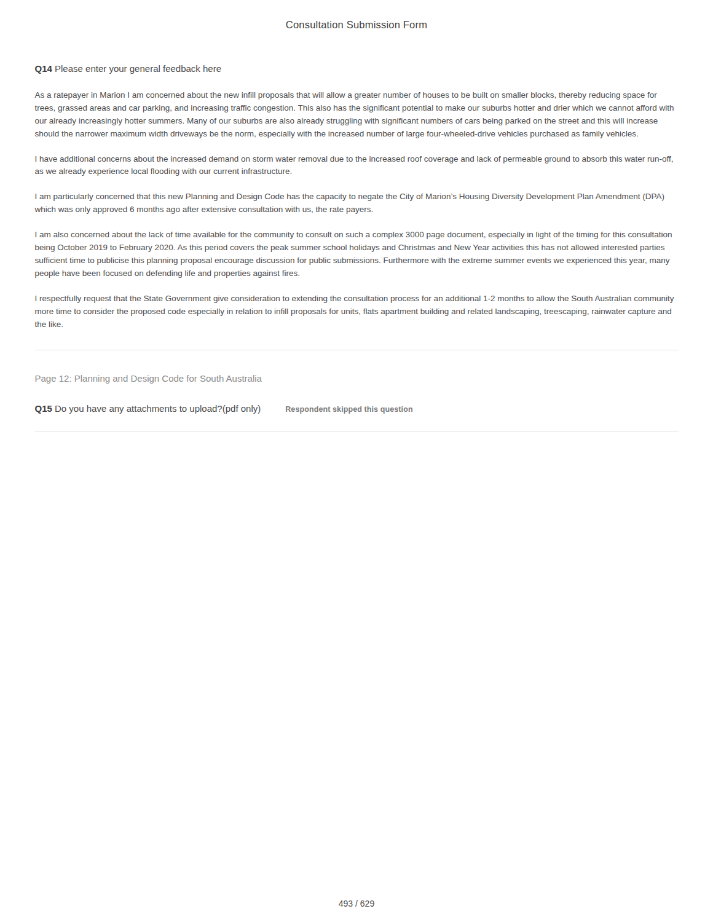Consultation Submission Form
Q14 Please enter your general feedback here
As a ratepayer in Marion I am concerned about the new infill proposals that will allow a greater number of houses to be built on smaller blocks, thereby reducing space for trees, grassed areas and car parking, and increasing traffic congestion. This also has the significant potential to make our suburbs hotter and drier which we cannot afford with our already increasingly hotter summers. Many of our suburbs are also already struggling with significant numbers of cars being parked on the street and this will increase should the narrower maximum width driveways be the norm, especially with the increased number of large four-wheeled-drive vehicles purchased as family vehicles.
I have additional concerns about the increased demand on storm water removal due to the increased roof coverage and lack of permeable ground to absorb this water run-off, as we already experience local flooding with our current infrastructure.
I am particularly concerned that this new Planning and Design Code has the capacity to negate the City of Marion’s Housing Diversity Development Plan Amendment (DPA) which was only approved 6 months ago after extensive consultation with us, the rate payers.
I am also concerned about the lack of time available for the community to consult on such a complex 3000 page document, especially in light of the timing for this consultation being October 2019 to February 2020. As this period covers the peak summer school holidays and Christmas and New Year activities this has not allowed interested parties sufficient time to publicise this planning proposal encourage discussion for public submissions. Furthermore with the extreme summer events we experienced this year, many people have been focused on defending life and properties against fires.
I respectfully request that the State Government give consideration to extending the consultation process for an additional 1-2 months to allow the South Australian community more time to consider the proposed code especially in relation to infill proposals for units, flats apartment building and related landscaping, treescaping, rainwater capture and the like.
Page 12: Planning and Design Code for South Australia
Q15 Do you have any attachments to upload?(pdf only)
Respondent skipped this question
493 / 629